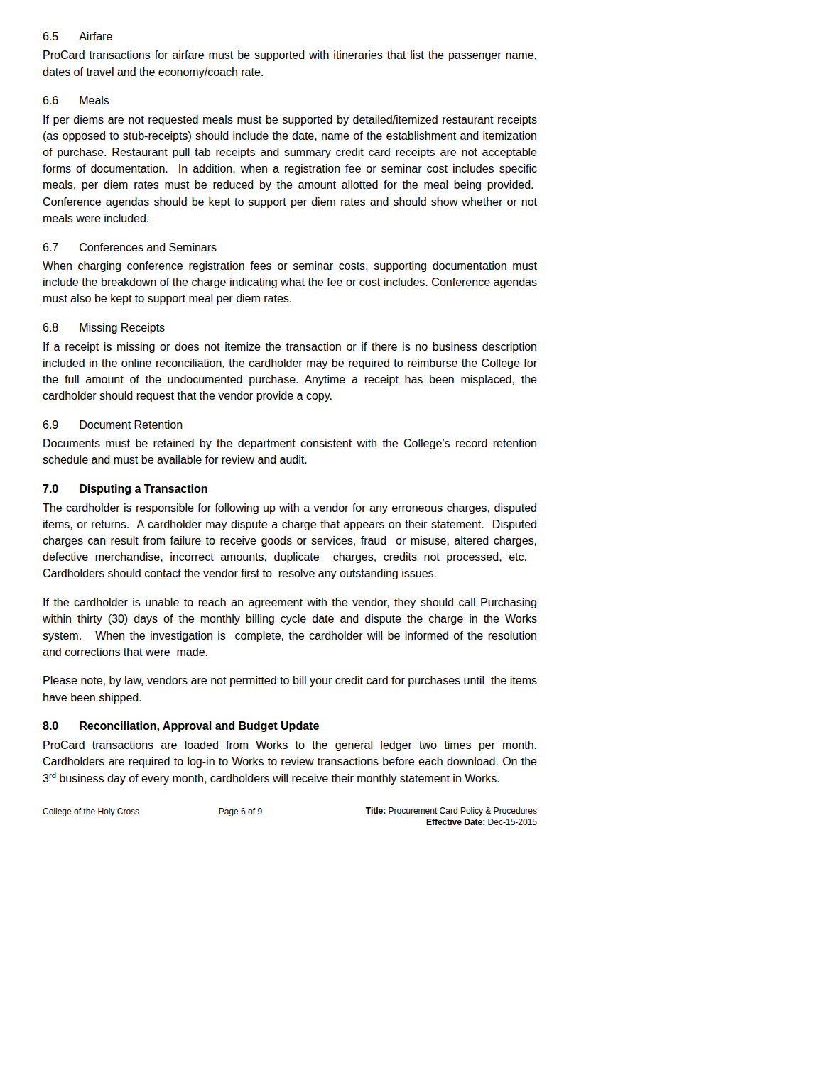6.5 Airfare
ProCard transactions for airfare must be supported with itineraries that list the passenger name, dates of travel and the economy/coach rate.
6.6 Meals
If per diems are not requested meals must be supported by detailed/itemized restaurant receipts (as opposed to stub-receipts) should include the date, name of the establishment and itemization of purchase. Restaurant pull tab receipts and summary credit card receipts are not acceptable forms of documentation. In addition, when a registration fee or seminar cost includes specific meals, per diem rates must be reduced by the amount allotted for the meal being provided. Conference agendas should be kept to support per diem rates and should show whether or not meals were included.
6.7 Conferences and Seminars
When charging conference registration fees or seminar costs, supporting documentation must include the breakdown of the charge indicating what the fee or cost includes. Conference agendas must also be kept to support meal per diem rates.
6.8 Missing Receipts
If a receipt is missing or does not itemize the transaction or if there is no business description included in the online reconciliation, the cardholder may be required to reimburse the College for the full amount of the undocumented purchase. Anytime a receipt has been misplaced, the cardholder should request that the vendor provide a copy.
6.9 Document Retention
Documents must be retained by the department consistent with the College’s record retention schedule and must be available for review and audit.
7.0 Disputing a Transaction
The cardholder is responsible for following up with a vendor for any erroneous charges, disputed items, or returns. A cardholder may dispute a charge that appears on their statement. Disputed charges can result from failure to receive goods or services, fraud or misuse, altered charges, defective merchandise, incorrect amounts, duplicate charges, credits not processed, etc. Cardholders should contact the vendor first to resolve any outstanding issues.
If the cardholder is unable to reach an agreement with the vendor, they should call Purchasing within thirty (30) days of the monthly billing cycle date and dispute the charge in the Works system. When the investigation is complete, the cardholder will be informed of the resolution and corrections that were made.
Please note, by law, vendors are not permitted to bill your credit card for purchases until the items have been shipped.
8.0 Reconciliation, Approval and Budget Update
ProCard transactions are loaded from Works to the general ledger two times per month. Cardholders are required to log-in to Works to review transactions before each download. On the 3rd business day of every month, cardholders will receive their monthly statement in Works.
| College of the Holy Cross | Page 6 of 9 | Title: Procurement Card Policy & Procedures Effective Date: Dec-15-2015 |